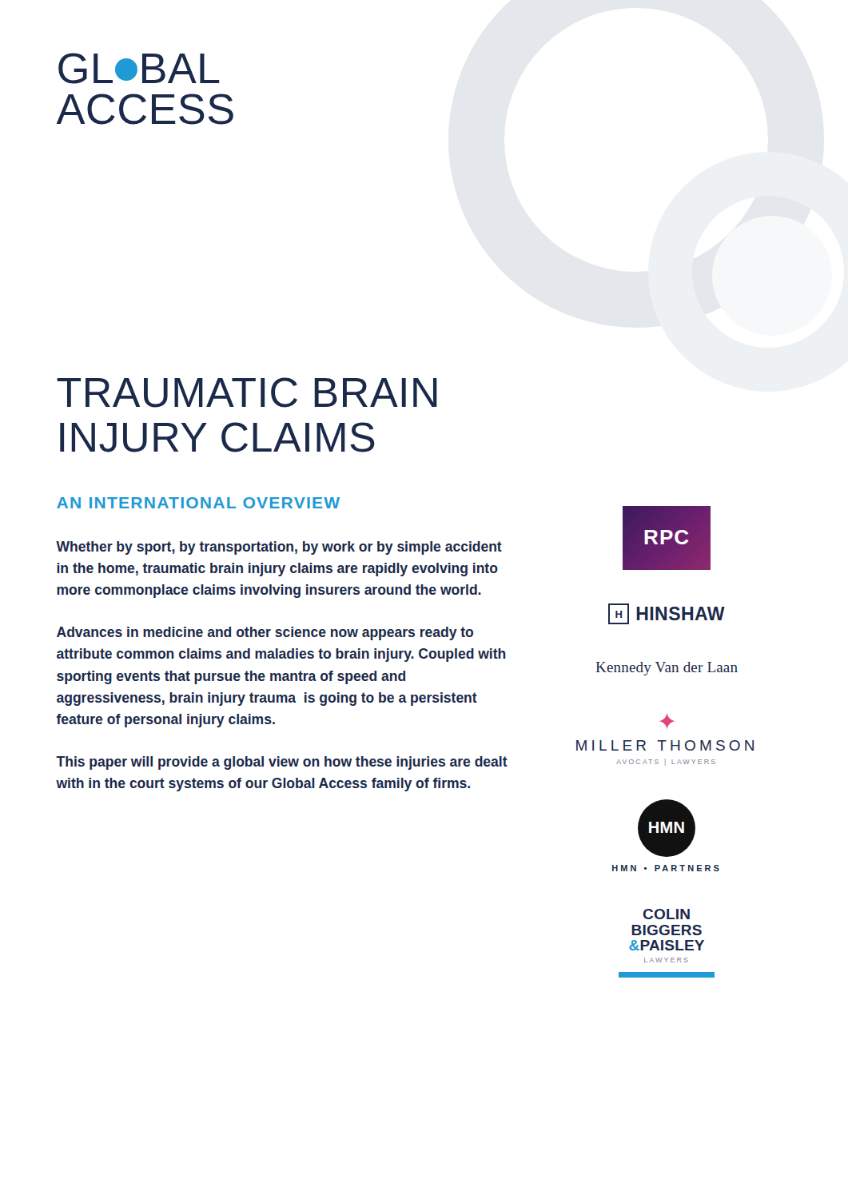GL BAL ACCESS
TRAUMATIC BRAIN
INJURY CLAIMS
An International Overview
Whether by sport, by transportation, by work or by simple accident in the home, traumatic brain injury claims are rapidly evolving into more commonplace claims involving insurers around the world.
Advances in medicine and other science now appears ready to attribute common claims and maladies to brain injury. Coupled with sporting events that pursue the mantra of speed and aggressiveness, brain injury trauma is going to be a persistent feature of personal injury claims.
This paper will provide a global view on how these injuries are dealt with in the court systems of our Global Access family of firms.
RPC
H
HINSHAW
Kennedy Van der Laan
✦
MILLER THOMSON
AVOCATS | LAWYERS
HMN
HMN • PARTNERS
COLIN
BIGGERS
&PAISLEY
LAWYERS